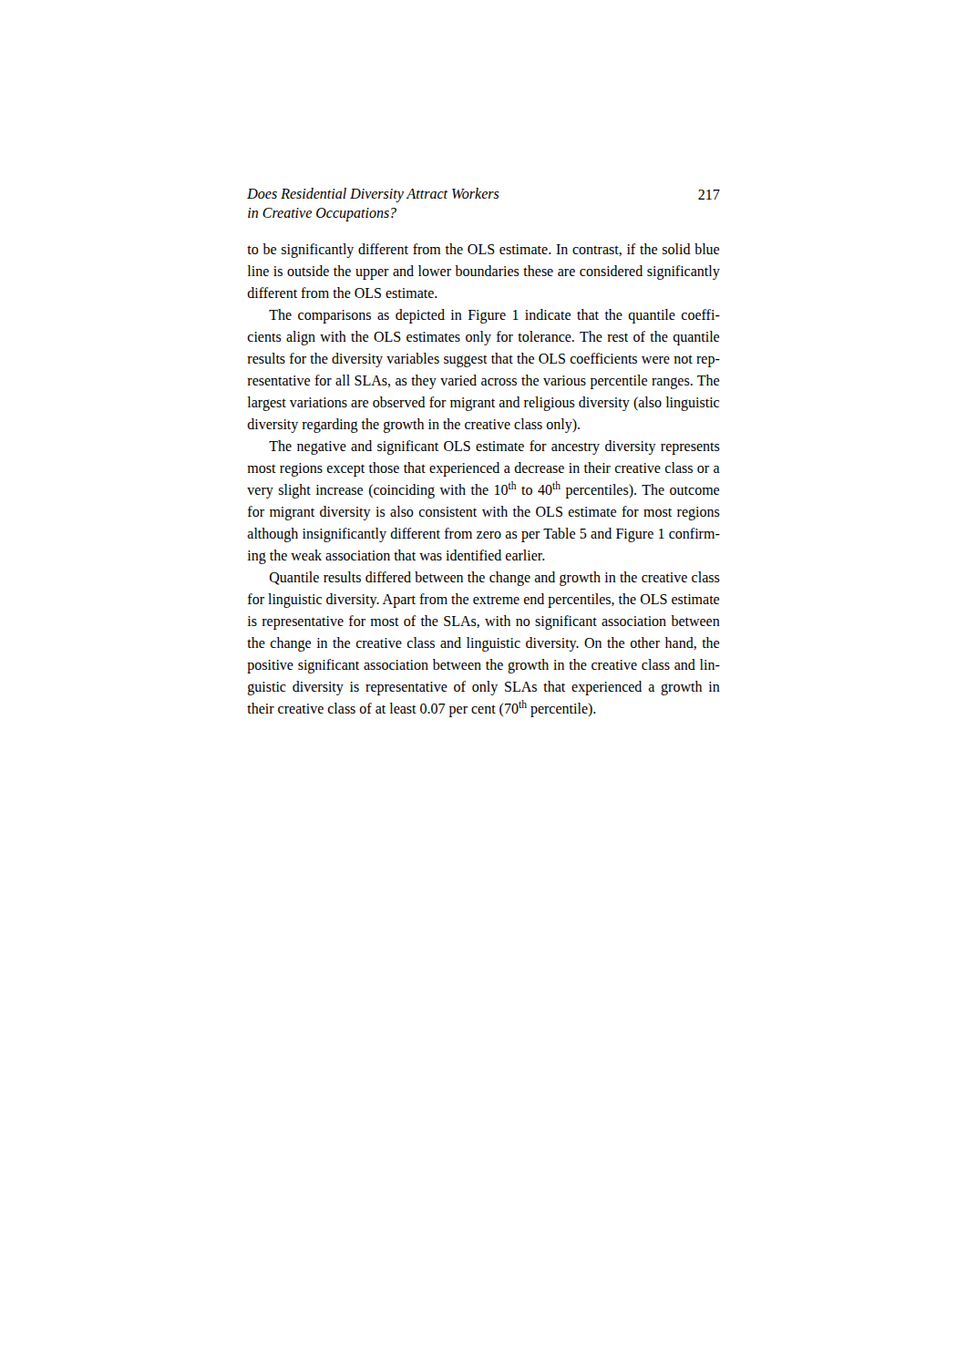Does Residential Diversity Attract Workers
in Creative Occupations?
217
to be significantly different from the OLS estimate. In contrast, if the solid blue line is outside the upper and lower boundaries these are considered significantly different from the OLS estimate.
The comparisons as depicted in Figure 1 indicate that the quantile coefficients align with the OLS estimates only for tolerance. The rest of the quantile results for the diversity variables suggest that the OLS coefficients were not representative for all SLAs, as they varied across the various percentile ranges. The largest variations are observed for migrant and religious diversity (also linguistic diversity regarding the growth in the creative class only).
The negative and significant OLS estimate for ancestry diversity represents most regions except those that experienced a decrease in their creative class or a very slight increase (coinciding with the 10th to 40th percentiles). The outcome for migrant diversity is also consistent with the OLS estimate for most regions although insignificantly different from zero as per Table 5 and Figure 1 confirming the weak association that was identified earlier.
Quantile results differed between the change and growth in the creative class for linguistic diversity. Apart from the extreme end percentiles, the OLS estimate is representative for most of the SLAs, with no significant association between the change in the creative class and linguistic diversity. On the other hand, the positive significant association between the growth in the creative class and linguistic diversity is representative of only SLAs that experienced a growth in their creative class of at least 0.07 per cent (70th percentile).